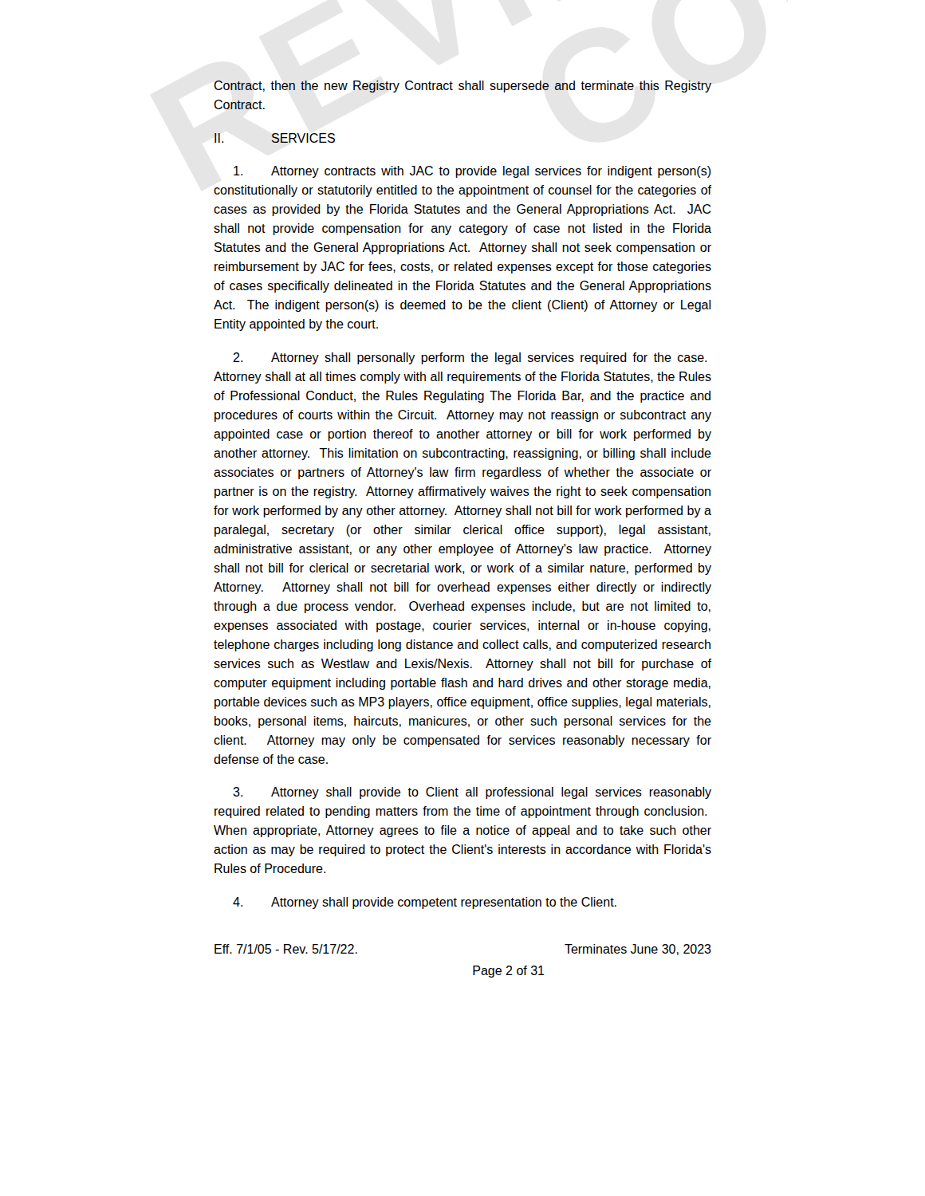REVIEW COPY
Contract, then the new Registry Contract shall supersede and terminate this Registry Contract.
II. SERVICES
1. Attorney contracts with JAC to provide legal services for indigent person(s) constitutionally or statutorily entitled to the appointment of counsel for the categories of cases as provided by the Florida Statutes and the General Appropriations Act. JAC shall not provide compensation for any category of case not listed in the Florida Statutes and the General Appropriations Act. Attorney shall not seek compensation or reimbursement by JAC for fees, costs, or related expenses except for those categories of cases specifically delineated in the Florida Statutes and the General Appropriations Act. The indigent person(s) is deemed to be the client (Client) of Attorney or Legal Entity appointed by the court.
2. Attorney shall personally perform the legal services required for the case. Attorney shall at all times comply with all requirements of the Florida Statutes, the Rules of Professional Conduct, the Rules Regulating The Florida Bar, and the practice and procedures of courts within the Circuit. Attorney may not reassign or subcontract any appointed case or portion thereof to another attorney or bill for work performed by another attorney. This limitation on subcontracting, reassigning, or billing shall include associates or partners of Attorney's law firm regardless of whether the associate or partner is on the registry. Attorney affirmatively waives the right to seek compensation for work performed by any other attorney. Attorney shall not bill for work performed by a paralegal, secretary (or other similar clerical office support), legal assistant, administrative assistant, or any other employee of Attorney's law practice. Attorney shall not bill for clerical or secretarial work, or work of a similar nature, performed by Attorney. Attorney shall not bill for overhead expenses either directly or indirectly through a due process vendor. Overhead expenses include, but are not limited to, expenses associated with postage, courier services, internal or in-house copying, telephone charges including long distance and collect calls, and computerized research services such as Westlaw and Lexis/Nexis. Attorney shall not bill for purchase of computer equipment including portable flash and hard drives and other storage media, portable devices such as MP3 players, office equipment, office supplies, legal materials, books, personal items, haircuts, manicures, or other such personal services for the client. Attorney may only be compensated for services reasonably necessary for defense of the case.
3. Attorney shall provide to Client all professional legal services reasonably required related to pending matters from the time of appointment through conclusion. When appropriate, Attorney agrees to file a notice of appeal and to take such other action as may be required to protect the Client's interests in accordance with Florida's Rules of Procedure.
4. Attorney shall provide competent representation to the Client.
Eff. 7/1/05 - Rev. 5/17/22.
Terminates June 30, 2023
Page 2 of 31